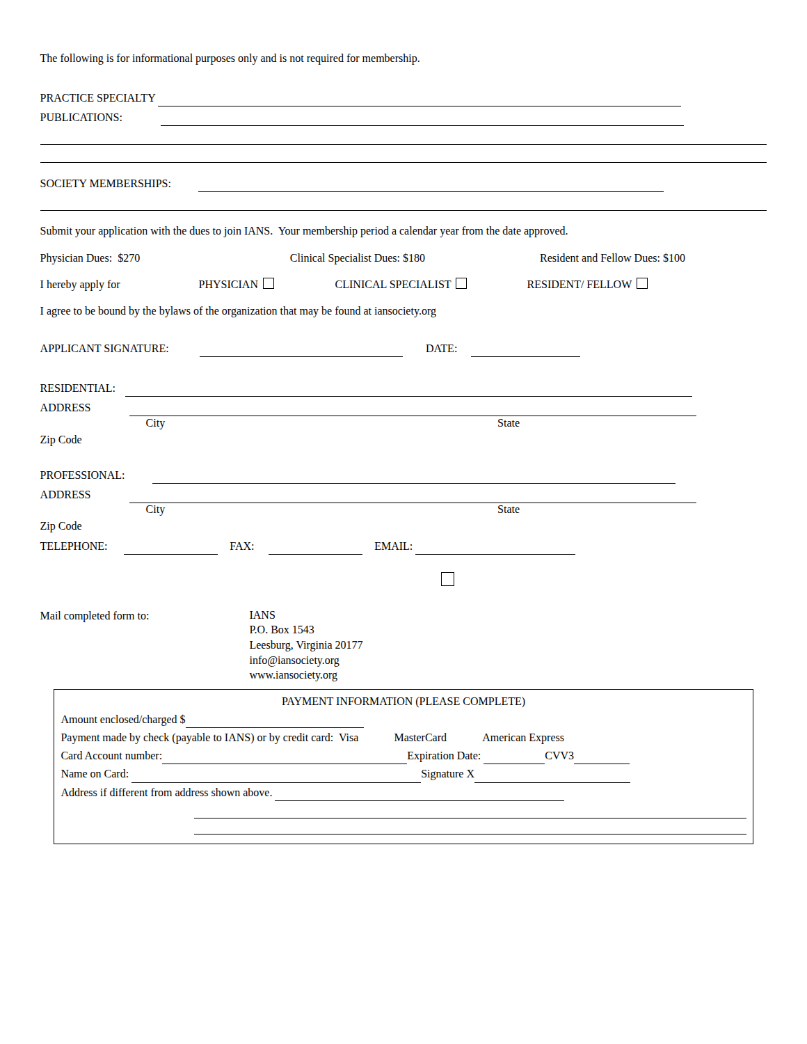The following is for informational purposes only and is not required for membership.
PRACTICE SPECIALTY
PUBLICATIONS:
SOCIETY MEMBERSHIPS:
Submit your application with the dues to join IANS. Your membership period a calendar year from the date approved.
Physician Dues: $270 Clinical Specialist Dues: $180 Resident and Fellow Dues: $100
I hereby apply for PHYSICIAN CLINICAL SPECIALIST RESIDENT/ FELLOW
I agree to be bound by the bylaws of the organization that may be found at iansociety.org
APPLICANT SIGNATURE: DATE:
RESIDENTIAL:
ADDRESS
City State Zip Code
PROFESSIONAL:
ADDRESS
City State Zip Code
TELEPHONE: FAX: EMAIL:
| Mail completed form to: | IANS P.O. Box 1543 Leesburg, Virginia 20177 info@iansociety.org www.iansociety.org |
PAYMENT INFORMATION (PLEASE COMPLETE)
Amount enclosed/charged $
Payment made by check (payable to IANS) or by credit card: Visa MasterCard American Express
Card Account number: Expiration Date: CVV3
Name on Card: Signature X
Address if different from address shown above.